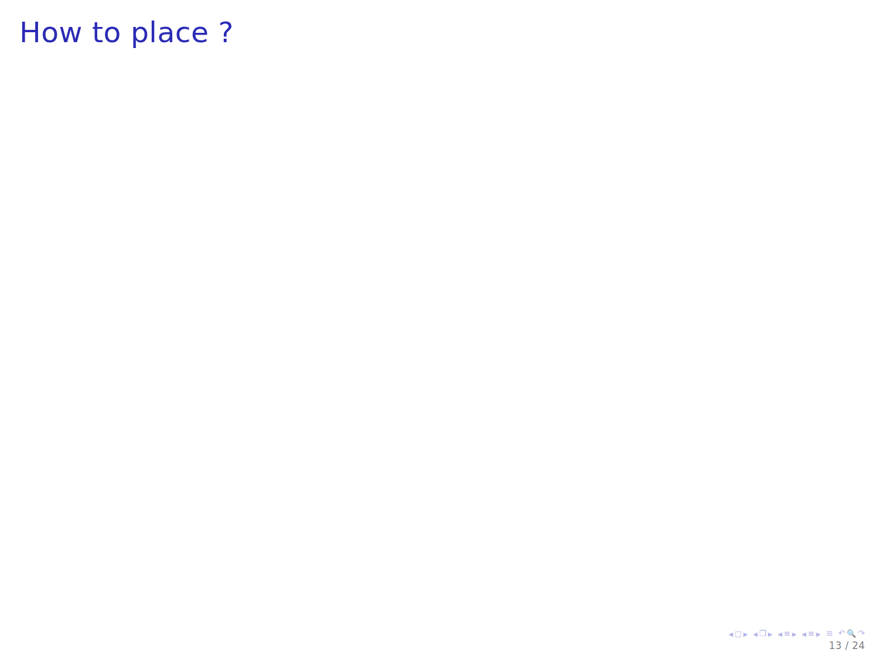How to place ?
13 / 24